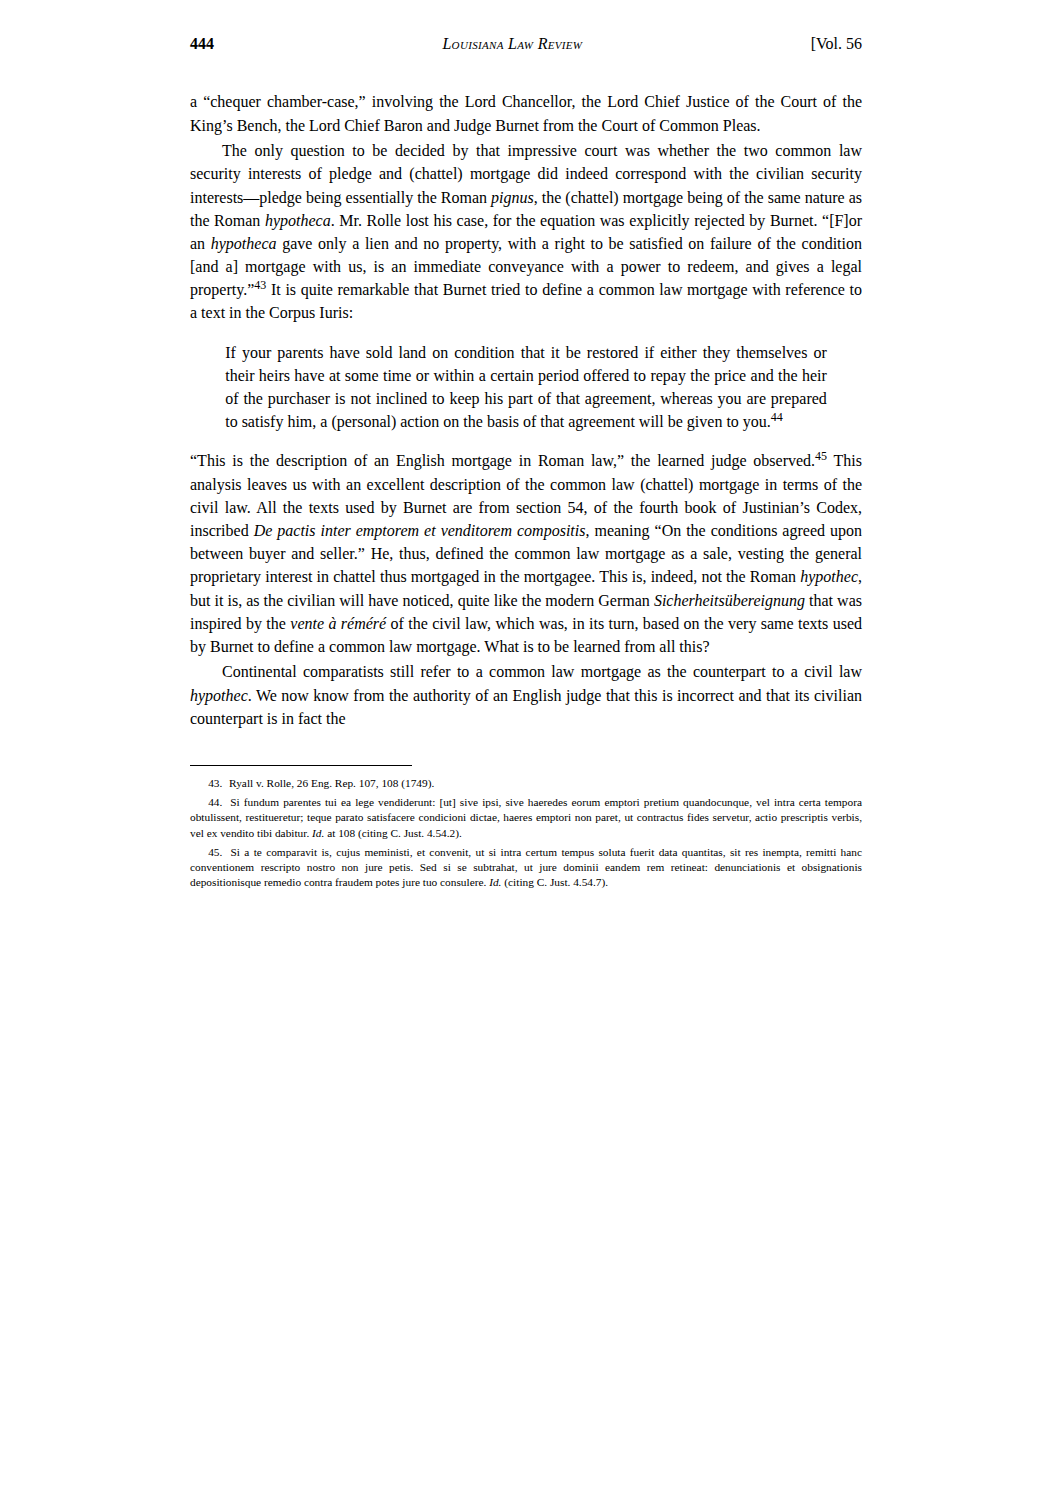444 Louisiana Law Review [Vol. 56
a “chequer chamber-case,” involving the Lord Chancellor, the Lord Chief Justice of the Court of the King’s Bench, the Lord Chief Baron and Judge Burnet from the Court of Common Pleas.
The only question to be decided by that impressive court was whether the two common law security interests of pledge and (chattel) mortgage did indeed correspond with the civilian security interests—pledge being essentially the Roman pignus, the (chattel) mortgage being of the same nature as the Roman hypotheca. Mr. Rolle lost his case, for the equation was explicitly rejected by Burnet. “[F]or an hypotheca gave only a lien and no property, with a right to be satisfied on failure of the condition [and a] mortgage with us, is an immediate conveyance with a power to redeem, and gives a legal property.”43 It is quite remarkable that Burnet tried to define a common law mortgage with reference to a text in the Corpus Iuris:
If your parents have sold land on condition that it be restored if either they themselves or their heirs have at some time or within a certain period offered to repay the price and the heir of the purchaser is not inclined to keep his part of that agreement, whereas you are prepared to satisfy him, a (personal) action on the basis of that agreement will be given to you.44
“This is the description of an English mortgage in Roman law,” the learned judge observed.45 This analysis leaves us with an excellent description of the common law (chattel) mortgage in terms of the civil law. All the texts used by Burnet are from section 54, of the fourth book of Justinian’s Codex, inscribed De pactis inter emptorem et venditorem compositis, meaning “On the conditions agreed upon between buyer and seller.” He, thus, defined the common law mortgage as a sale, vesting the general proprietary interest in chattel thus mortgaged in the mortgagee. This is, indeed, not the Roman hypothec, but it is, as the civilian will have noticed, quite like the modern German Sicherheitsübereignung that was inspired by the vente à réméré of the civil law, which was, in its turn, based on the very same texts used by Burnet to define a common law mortgage. What is to be learned from all this?
Continental comparatists still refer to a common law mortgage as the counterpart to a civil law hypothec. We now know from the authority of an English judge that this is incorrect and that its civilian counterpart is in fact the
43. Ryall v. Rolle, 26 Eng. Rep. 107, 108 (1749).
44. Si fundum parentes tui ea lege vendiderunt: [ut] sive ipsi, sive haeredes eorum emptori pretium quandocunque, vel intra certa tempora obtulissent, restitueretur; teque parato satisfacere condicioni dictae, haeres emptori non paret, ut contractus fides servetur, actio prescriptis verbis, vel ex vendito tibi dabitur. Id. at 108 (citing C. Just. 4.54.2).
45. Si a te comparavit is, cujus meministi, et convenit, ut si intra certum tempus soluta fuerit data quantitas, sit res inempta, remitti hanc conventionem rescripto nostro non jure petis. Sed si se subtrahat, ut jure dominii eandem rem retineat: denunciationis et obsignationis depositionisque remedio contra fraudem potes jure tuo consulere. Id. (citing C. Just. 4.54.7).